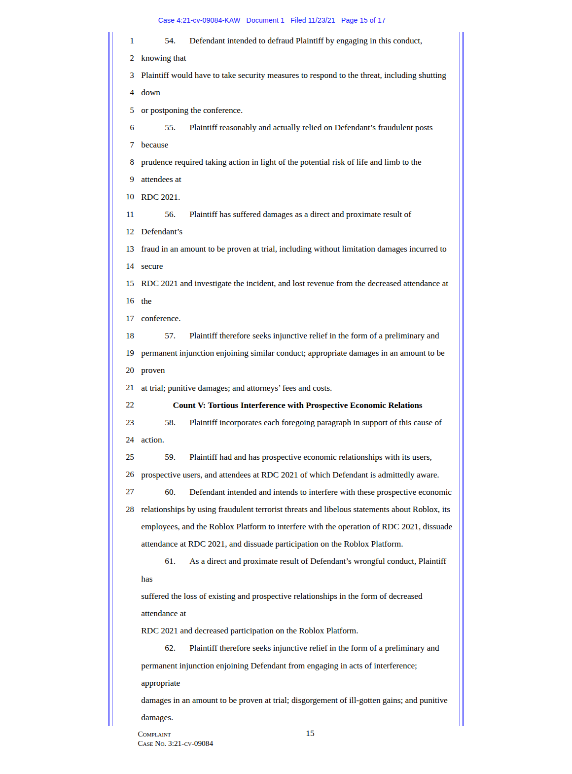Case 4:21-cv-09084-KAW Document 1 Filed 11/23/21 Page 15 of 17
1
2
3
4
5
6
7
8
9
10
11
12
13
14
15
16
17
18
19
20
21
22
23
24
25
26
27
28
54. Defendant intended to defraud Plaintiff by engaging in this conduct, knowing that
Plaintiff would have to take security measures to respond to the threat, including shutting down
or postponing the conference.
55. Plaintiff reasonably and actually relied on Defendant’s fraudulent posts because
prudence required taking action in light of the potential risk of life and limb to the attendees at
RDC 2021.
56. Plaintiff has suffered damages as a direct and proximate result of Defendant’s
fraud in an amount to be proven at trial, including without limitation damages incurred to secure
RDC 2021 and investigate the incident, and lost revenue from the decreased attendance at the
conference.
57. Plaintiff therefore seeks injunctive relief in the form of a preliminary and
permanent injunction enjoining similar conduct; appropriate damages in an amount to be proven
at trial; punitive damages; and attorneys’ fees and costs.
Count V: Tortious Interference with Prospective Economic Relations
58. Plaintiff incorporates each foregoing paragraph in support of this cause of action.
59. Plaintiff had and has prospective economic relationships with its users,
prospective users, and attendees at RDC 2021 of which Defendant is admittedly aware.
60. Defendant intended and intends to interfere with these prospective economic
relationships by using fraudulent terrorist threats and libelous statements about Roblox, its
employees, and the Roblox Platform to interfere with the operation of RDC 2021, dissuade
attendance at RDC 2021, and dissuade participation on the Roblox Platform.
61. As a direct and proximate result of Defendant’s wrongful conduct, Plaintiff has
suffered the loss of existing and prospective relationships in the form of decreased attendance at
RDC 2021 and decreased participation on the Roblox Platform.
62. Plaintiff therefore seeks injunctive relief in the form of a preliminary and
permanent injunction enjoining Defendant from engaging in acts of interference; appropriate
damages in an amount to be proven at trial; disgorgement of ill-gotten gains; and punitive
damages.
Complaint
Case No. 3:21-cv-09084
15